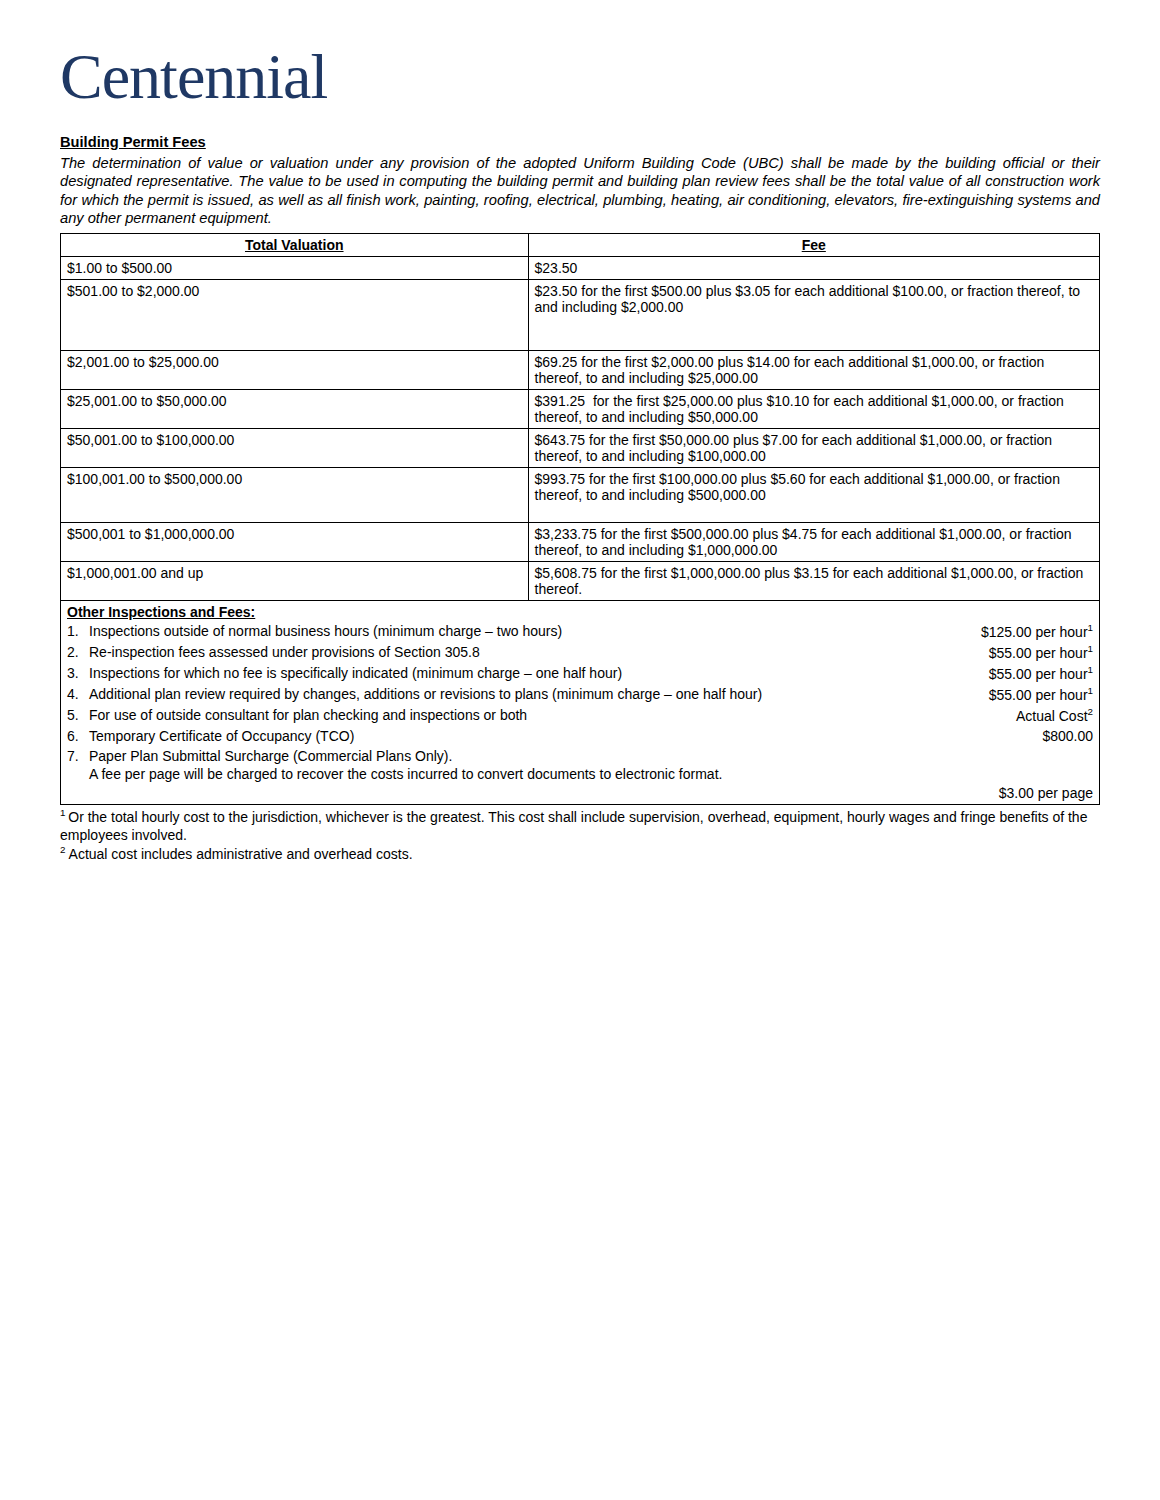Centennial
Building Permit Fees
The determination of value or valuation under any provision of the adopted Uniform Building Code (UBC) shall be made by the building official or their designated representative. The value to be used in computing the building permit and building plan review fees shall be the total value of all construction work for which the permit is issued, as well as all finish work, painting, roofing, electrical, plumbing, heating, air conditioning, elevators, fire-extinguishing systems and any other permanent equipment.
| Total Valuation | Fee |
| --- | --- |
| $1.00 to $500.00 | $23.50 |
| $501.00 to $2,000.00 | $23.50 for the first $500.00 plus $3.05 for each additional $100.00, or fraction thereof, to and including $2,000.00 |
| $2,001.00 to $25,000.00 | $69.25 for the first $2,000.00 plus $14.00 for each additional $1,000.00, or fraction thereof, to and including $25,000.00 |
| $25,001.00 to $50,000.00 | $391.25 for the first $25,000.00 plus $10.10 for each additional $1,000.00, or fraction thereof, to and including $50,000.00 |
| $50,001.00 to $100,000.00 | $643.75 for the first $50,000.00 plus $7.00 for each additional $1,000.00, or fraction thereof, to and including $100,000.00 |
| $100,001.00 to $500,000.00 | $993.75 for the first $100,000.00 plus $5.60 for each additional $1,000.00, or fraction thereof, to and including $500,000.00 |
| $500,001 to $1,000,000.00 | $3,233.75 for the first $500,000.00 plus $4.75 for each additional $1,000.00, or fraction thereof, to and including $1,000,000.00 |
| $1,000,001.00 and up | $5,608.75 for the first $1,000,000.00 plus $3.15 for each additional $1,000.00, or fraction thereof. |
| Other Inspections and Fees: 1. Inspections outside of normal business hours (minimum charge – two hours) $125.00 per hour 1 2. Re-inspection fees assessed under provisions of Section 305.8 $55.00 per hour 1 3. Inspections for which no fee is specifically indicated (minimum charge – one half hour) $55.00 per hour 1 4. Additional plan review required by changes, additions or revisions to plans (minimum charge – one half hour) $55.00 per hour 1 5. For use of outside consultant for plan checking and inspections or both Actual Cost 2 6. Temporary Certificate of Occupancy (TCO) $800.00 7. Paper Plan Submittal Surcharge (Commercial Plans Only). A fee per page will be charged to recover the costs incurred to convert documents to electronic format. $3.00 per page |
1 Or the total hourly cost to the jurisdiction, whichever is the greatest. This cost shall include supervision, overhead, equipment, hourly wages and fringe benefits of the employees involved.
2 Actual cost includes administrative and overhead costs.